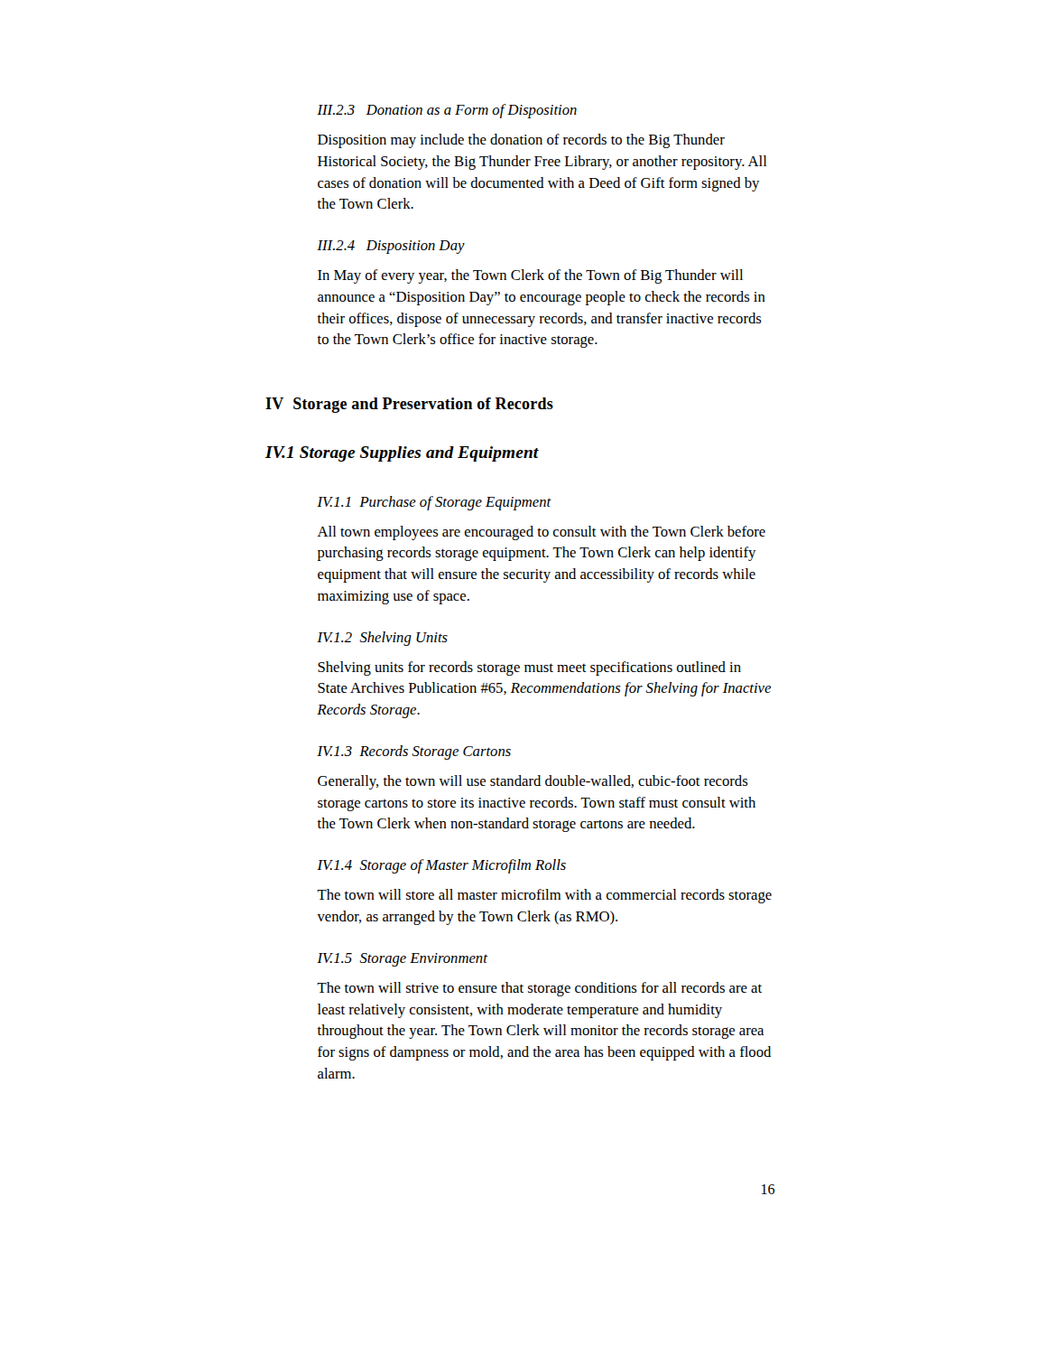III.2.3 Donation as a Form of Disposition
Disposition may include the donation of records to the Big Thunder Historical Society, the Big Thunder Free Library, or another repository. All cases of donation will be documented with a Deed of Gift form signed by the Town Clerk.
III.2.4 Disposition Day
In May of every year, the Town Clerk of the Town of Big Thunder will announce a “Disposition Day” to encourage people to check the records in their offices, dispose of unnecessary records, and transfer inactive records to the Town Clerk’s office for inactive storage.
IVStorage and Preservation of Records
IV.1 Storage Supplies and Equipment
IV.1.1 Purchase of Storage Equipment
All town employees are encouraged to consult with the Town Clerk before purchasing records storage equipment. The Town Clerk can help identify equipment that will ensure the security and accessibility of records while maximizing use of space.
IV.1.2 Shelving Units
Shelving units for records storage must meet specifications outlined in State Archives Publication #65, Recommendations for Shelving for Inactive Records Storage.
IV.1.3 Records Storage Cartons
Generally, the town will use standard double-walled, cubic-foot records storage cartons to store its inactive records. Town staff must consult with the Town Clerk when non-standard storage cartons are needed.
IV.1.4 Storage of Master Microfilm Rolls
The town will store all master microfilm with a commercial records storage vendor, as arranged by the Town Clerk (as RMO).
IV.1.5 Storage Environment
The town will strive to ensure that storage conditions for all records are at least relatively consistent, with moderate temperature and humidity throughout the year. The Town Clerk will monitor the records storage area for signs of dampness or mold, and the area has been equipped with a flood alarm.
16